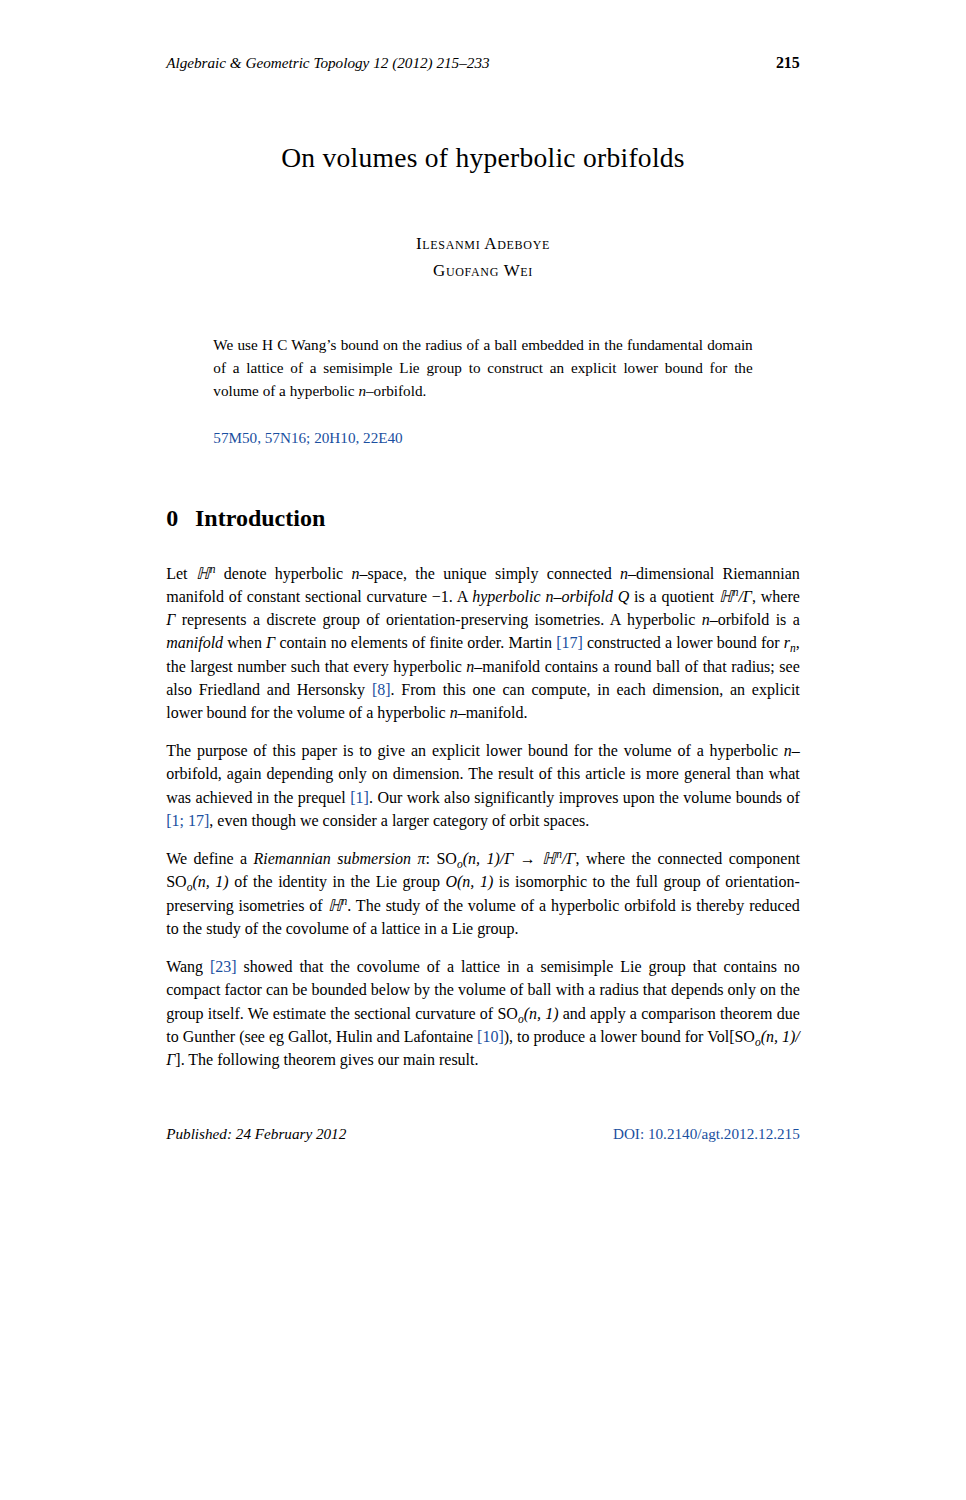Algebraic & Geometric Topology 12 (2012) 215–233 215
On volumes of hyperbolic orbifolds
Ilesanmi Adeboye
Guofang Wei
We use H C Wang’s bound on the radius of a ball embedded in the fundamental domain of a lattice of a semisimple Lie group to construct an explicit lower bound for the volume of a hyperbolic n–orbifold.
57M50, 57N16; 20H10, 22E40
0 Introduction
Let ℍn denote hyperbolic n–space, the unique simply connected n–dimensional Riemannian manifold of constant sectional curvature −1. A hyperbolic n–orbifold Q is a quotient ℍn/Γ, where Γ represents a discrete group of orientation-preserving isometries. A hyperbolic n–orbifold is a manifold when Γ contain no elements of finite order. Martin [17] constructed a lower bound for rn, the largest number such that every hyperbolic n–manifold contains a round ball of that radius; see also Friedland and Hersonsky [8]. From this one can compute, in each dimension, an explicit lower bound for the volume of a hyperbolic n–manifold.
The purpose of this paper is to give an explicit lower bound for the volume of a hyperbolic n–orbifold, again depending only on dimension. The result of this article is more general than what was achieved in the prequel [1]. Our work also significantly improves upon the volume bounds of [1; 17], even though we consider a larger category of orbit spaces.
We define a Riemannian submersion π: SOo(n, 1)/Γ → ℍn/Γ, where the connected component SOo(n, 1) of the identity in the Lie group O(n, 1) is isomorphic to the full group of orientation-preserving isometries of ℍn. The study of the volume of a hyperbolic orbifold is thereby reduced to the study of the covolume of a lattice in a Lie group.
Wang [23] showed that the covolume of a lattice in a semisimple Lie group that contains no compact factor can be bounded below by the volume of ball with a radius that depends only on the group itself. We estimate the sectional curvature of SOo(n, 1) and apply a comparison theorem due to Gunther (see eg Gallot, Hulin and Lafontaine [10]), to produce a lower bound for Vol[SOo(n, 1)/Γ]. The following theorem gives our main result.
Published: 24 February 2012 DOI: 10.2140/agt.2012.12.215